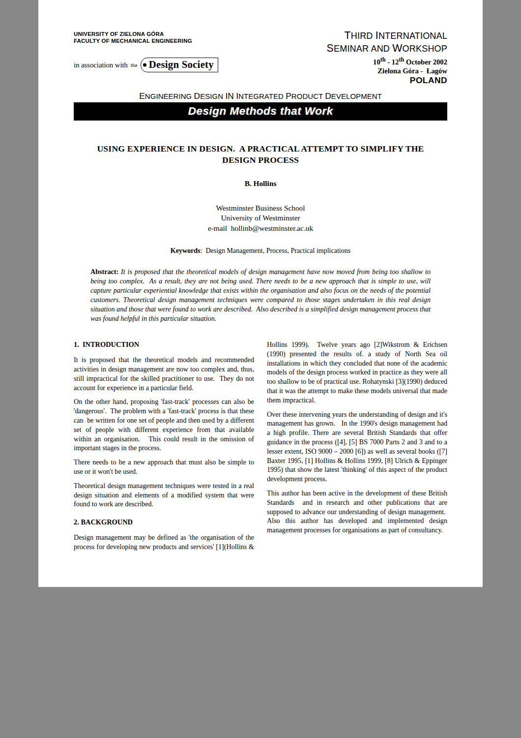UNIVERSITY OF ZIELONA GÓRA
FACULTY OF MECHANICAL ENGINEERING
in association with the Design Society
THIRD INTERNATIONAL
SEMINAR AND WORKSHOP
10th - 12th October 2002
Zielona Góra - Łagów
POLAND
ENGINEERING DESIGN IN INTEGRATED PRODUCT DEVELOPMENT
Design Methods that Work
USING EXPERIENCE IN DESIGN. A PRACTICAL ATTEMPT TO SIMPLIFY THE DESIGN PROCESS
B. Hollins
Westminster Business School
University of Westminster
e-mail hollinb@westminster.ac.uk
Keywords: Design Management, Process, Practical implications
Abstract: It is proposed that the theoretical models of design management have now moved from being too shallow to being too complex. As a result, they are not being used. There needs to be a new approach that is simple to use, will capture particular experiential knowledge that exists within the organisation and also focus on the needs of the potential customers. Theoretical design management techniques were compared to those stages undertaken in this real design situation and those that were found to work are described. Also described is a simplified design management process that was found helpful in this particular situation.
1. INTRODUCTION
It is proposed that the theoretical models and recommended activities in design management are now too complex and, thus, still impractical for the skilled practitioner to use. They do not account for experience in a particular field.
On the other hand, proposing 'fast-track' processes can also be 'dangerous'. The problem with a 'fast-track' process is that these can be written for one set of people and then used by a different set of people with different experience from that available within an organisation. This could result in the omission of important stages in the process.
There needs to be a new approach that must also be simple to use or it won't be used.
Theoretical design management techniques were tested in a real design situation and elements of a modified system that were found to work are described.
2. BACKGROUND
Design management may be defined as 'the organisation of the process for developing new products and services' [1](Hollins & Hollins 1999). Twelve years ago [2]Wikstrom & Erichsen (1990) presented the results of. a study of North Sea oil installations in which they concluded that none of the academic models of the design process worked in practice as they were all too shallow to be of practical use. Rohatynski [3](1990) deduced that it was the attempt to make these models universal that made them impractical.
Over these intervening years the understanding of design and it's management has grown. In the 1990's design management had a high profile. There are several British Standards that offer guidance in the process ([4], [5] BS 7000 Parts 2 and 3 and to a lesser extent, ISO 9000 – 2000 [6]) as well as several books ([7] Baxter 1995, [1] Hollins & Hollins 1999, [8] Ulrich & Eppinger 1995) that show the latest 'thinking' of this aspect of the product development process.
This author has been active in the development of these British Standards and in research and other publications that are supposed to advance our understanding of design management. Also this author has developed and implemented design management processes for organisations as part of consultancy.